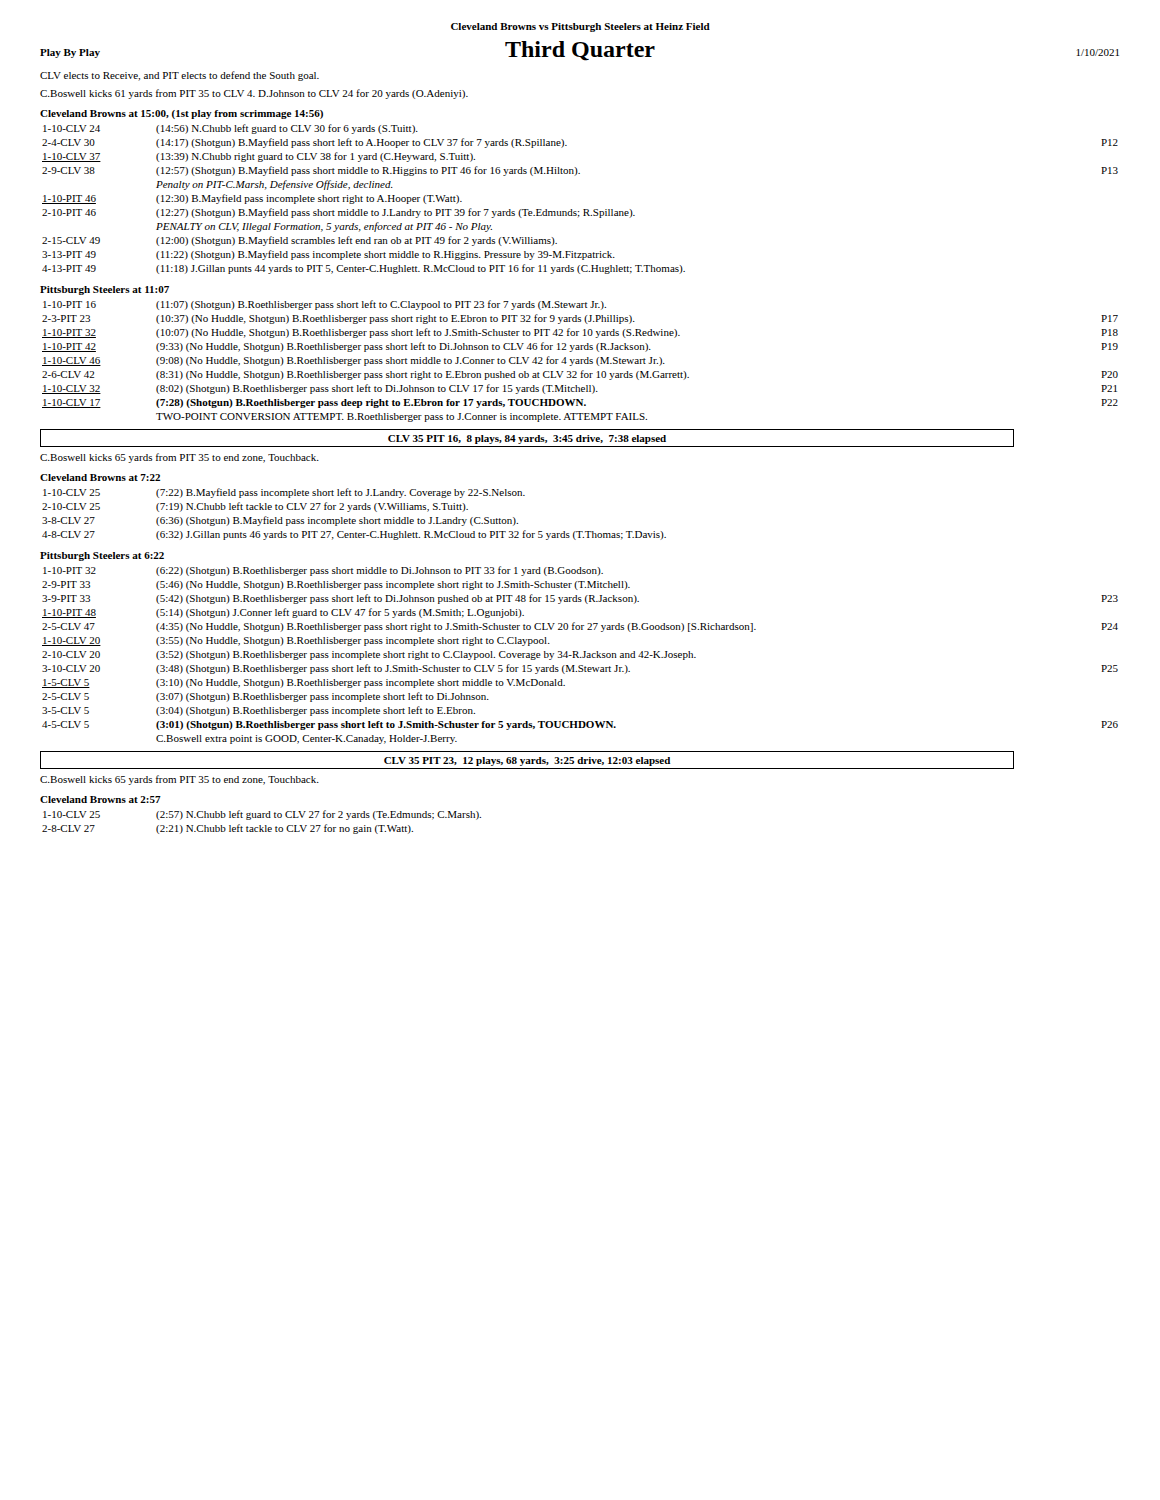Cleveland Browns vs Pittsburgh Steelers at Heinz Field
Play By Play
Third Quarter
1/10/2021
CLV elects to Receive, and PIT elects to defend the South goal.
C.Boswell kicks 61 yards from PIT 35 to CLV 4. D.Johnson to CLV 24 for 20 yards (O.Adeniyi).
Cleveland Browns at 15:00, (1st play from scrimmage 14:56)
| 1-10-CLV 24 | (14:56) N.Chubb left guard to CLV 30 for 6 yards (S.Tuitt). | |
| 2-4-CLV 30 | (14:17) (Shotgun) B.Mayfield pass short left to A.Hooper to CLV 37 for 7 yards (R.Spillane). | P12 |
| 1-10-CLV 37 | (13:39) N.Chubb right guard to CLV 38 for 1 yard (C.Heyward, S.Tuitt). | |
| 2-9-CLV 38 | (12:57) (Shotgun) B.Mayfield pass short middle to R.Higgins to PIT 46 for 16 yards (M.Hilton). | P13 |
| | Penalty on PIT-C.Marsh, Defensive Offside, declined. | |
| 1-10-PIT 46 | (12:30) B.Mayfield pass incomplete short right to A.Hooper (T.Watt). | |
| 2-10-PIT 46 | (12:27) (Shotgun) B.Mayfield pass short middle to J.Landry to PIT 39 for 7 yards (Te.Edmunds; R.Spillane). | |
| | PENALTY on CLV, Illegal Formation, 5 yards, enforced at PIT 46 - No Play. | |
| 2-15-CLV 49 | (12:00) (Shotgun) B.Mayfield scrambles left end ran ob at PIT 49 for 2 yards (V.Williams). | |
| 3-13-PIT 49 | (11:22) (Shotgun) B.Mayfield pass incomplete short middle to R.Higgins. Pressure by 39-M.Fitzpatrick. | |
| 4-13-PIT 49 | (11:18) J.Gillan punts 44 yards to PIT 5, Center-C.Hughlett. R.McCloud to PIT 16 for 11 yards (C.Hughlett; T.Thomas). | |
Pittsburgh Steelers at 11:07
| 1-10-PIT 16 | (11:07) (Shotgun) B.Roethlisberger pass short left to C.Claypool to PIT 23 for 7 yards (M.Stewart Jr.). | |
| 2-3-PIT 23 | (10:37) (No Huddle, Shotgun) B.Roethlisberger pass short right to E.Ebron to PIT 32 for 9 yards (J.Phillips). | P17 |
| 1-10-PIT 32 | (10:07) (No Huddle, Shotgun) B.Roethlisberger pass short left to J.Smith-Schuster to PIT 42 for 10 yards (S.Redwine). | P18 |
| 1-10-PIT 42 | (9:33) (No Huddle, Shotgun) B.Roethlisberger pass short left to Di.Johnson to CLV 46 for 12 yards (R.Jackson). | P19 |
| 1-10-CLV 46 | (9:08) (No Huddle, Shotgun) B.Roethlisberger pass short middle to J.Conner to CLV 42 for 4 yards (M.Stewart Jr.). | |
| 2-6-CLV 42 | (8:31) (No Huddle, Shotgun) B.Roethlisberger pass short right to E.Ebron pushed ob at CLV 32 for 10 yards (M.Garrett). | P20 |
| 1-10-CLV 32 | (8:02) (Shotgun) B.Roethlisberger pass short left to Di.Johnson to CLV 17 for 15 yards (T.Mitchell). | P21 |
| 1-10-CLV 17 | (7:28) (Shotgun) B.Roethlisberger pass deep right to E.Ebron for 17 yards, TOUCHDOWN. | P22 |
| | TWO-POINT CONVERSION ATTEMPT. B.Roethlisberger pass to J.Conner is incomplete. ATTEMPT FAILS. | |
CLV 35 PIT 16, 8 plays, 84 yards, 3:45 drive, 7:38 elapsed
C.Boswell kicks 65 yards from PIT 35 to end zone, Touchback.
Cleveland Browns at 7:22
| 1-10-CLV 25 | (7:22) B.Mayfield pass incomplete short left to J.Landry. Coverage by 22-S.Nelson. | |
| 2-10-CLV 25 | (7:19) N.Chubb left tackle to CLV 27 for 2 yards (V.Williams, S.Tuitt). | |
| 3-8-CLV 27 | (6:36) (Shotgun) B.Mayfield pass incomplete short middle to J.Landry (C.Sutton). | |
| 4-8-CLV 27 | (6:32) J.Gillan punts 46 yards to PIT 27, Center-C.Hughlett. R.McCloud to PIT 32 for 5 yards (T.Thomas; T.Davis). | |
Pittsburgh Steelers at 6:22
| 1-10-PIT 32 | (6:22) (Shotgun) B.Roethlisberger pass short middle to Di.Johnson to PIT 33 for 1 yard (B.Goodson). | |
| 2-9-PIT 33 | (5:46) (No Huddle, Shotgun) B.Roethlisberger pass incomplete short right to J.Smith-Schuster (T.Mitchell). | |
| 3-9-PIT 33 | (5:42) (Shotgun) B.Roethlisberger pass short left to Di.Johnson pushed ob at PIT 48 for 15 yards (R.Jackson). | P23 |
| 1-10-PIT 48 | (5:14) (Shotgun) J.Conner left guard to CLV 47 for 5 yards (M.Smith; L.Ogunjobi). | |
| 2-5-CLV 47 | (4:35) (No Huddle, Shotgun) B.Roethlisberger pass short right to J.Smith-Schuster to CLV 20 for 27 yards (B.Goodson) [S.Richardson]. | P24 |
| 1-10-CLV 20 | (3:55) (No Huddle, Shotgun) B.Roethlisberger pass incomplete short right to C.Claypool. | |
| 2-10-CLV 20 | (3:52) (Shotgun) B.Roethlisberger pass incomplete short right to C.Claypool. Coverage by 34-R.Jackson and 42-K.Joseph. | |
| 3-10-CLV 20 | (3:48) (Shotgun) B.Roethlisberger pass short left to J.Smith-Schuster to CLV 5 for 15 yards (M.Stewart Jr.). | P25 |
| 1-5-CLV 5 | (3:10) (No Huddle, Shotgun) B.Roethlisberger pass incomplete short middle to V.McDonald. | |
| 2-5-CLV 5 | (3:07) (Shotgun) B.Roethlisberger pass incomplete short left to Di.Johnson. | |
| 3-5-CLV 5 | (3:04) (Shotgun) B.Roethlisberger pass incomplete short left to E.Ebron. | |
| 4-5-CLV 5 | (3:01) (Shotgun) B.Roethlisberger pass short left to J.Smith-Schuster for 5 yards, TOUCHDOWN. | P26 |
| | C.Boswell extra point is GOOD, Center-K.Canaday, Holder-J.Berry. | |
CLV 35 PIT 23, 12 plays, 68 yards, 3:25 drive, 12:03 elapsed
C.Boswell kicks 65 yards from PIT 35 to end zone, Touchback.
Cleveland Browns at 2:57
| 1-10-CLV 25 | (2:57) N.Chubb left guard to CLV 27 for 2 yards (Te.Edmunds; C.Marsh). | |
| 2-8-CLV 27 | (2:21) N.Chubb left tackle to CLV 27 for no gain (T.Watt). | |